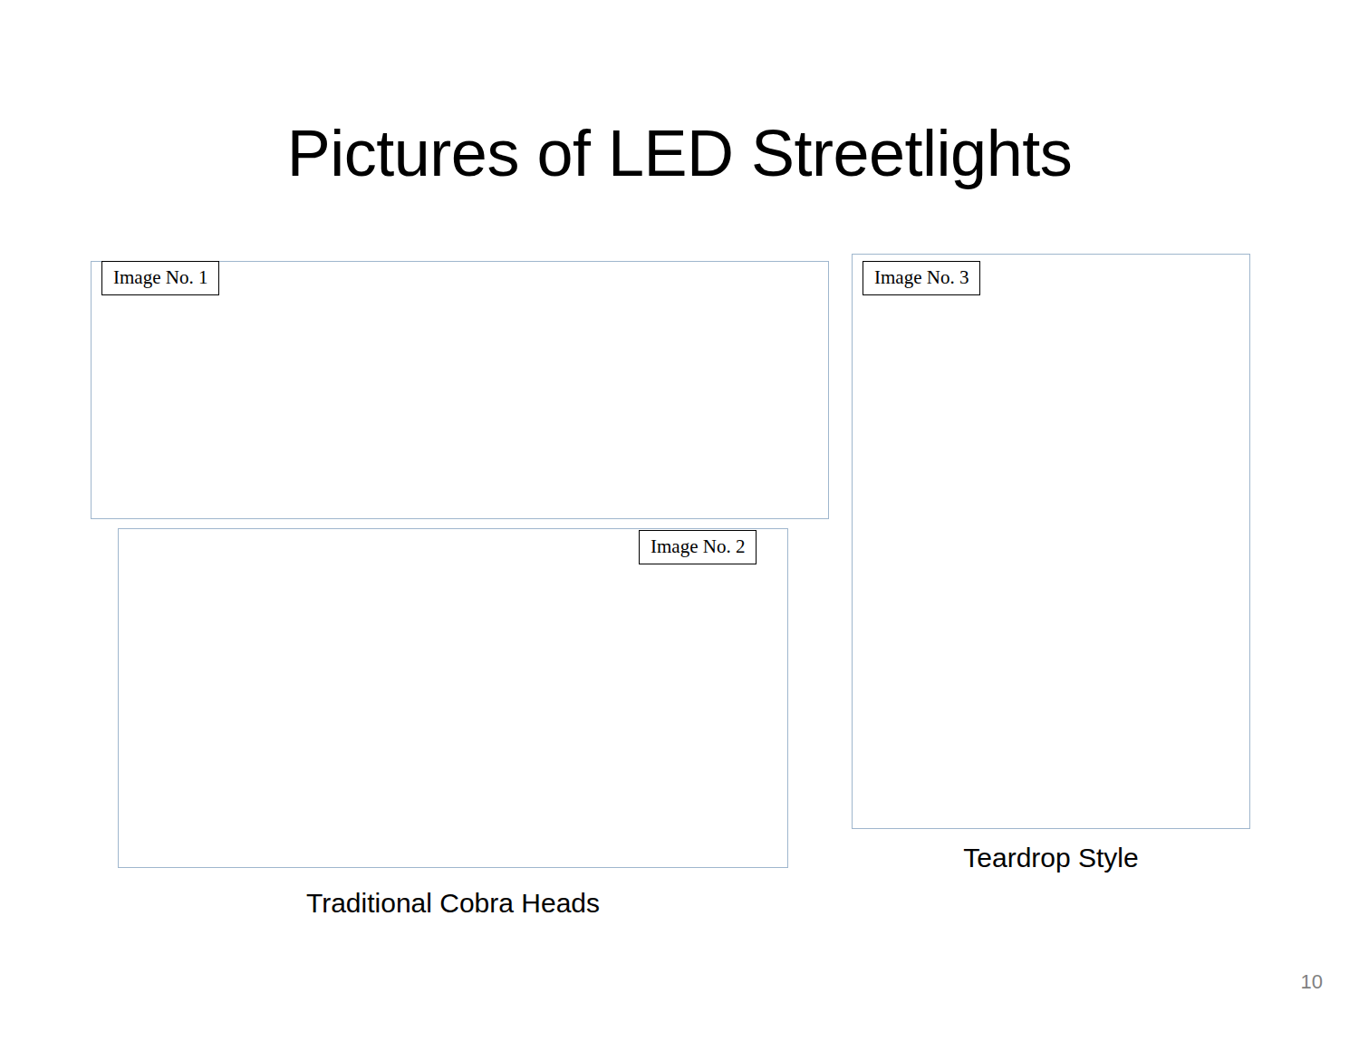Pictures of LED Streetlights
Image No. 1
Image No. 2
Image No. 3
Teardrop Style
Traditional Cobra Heads
10